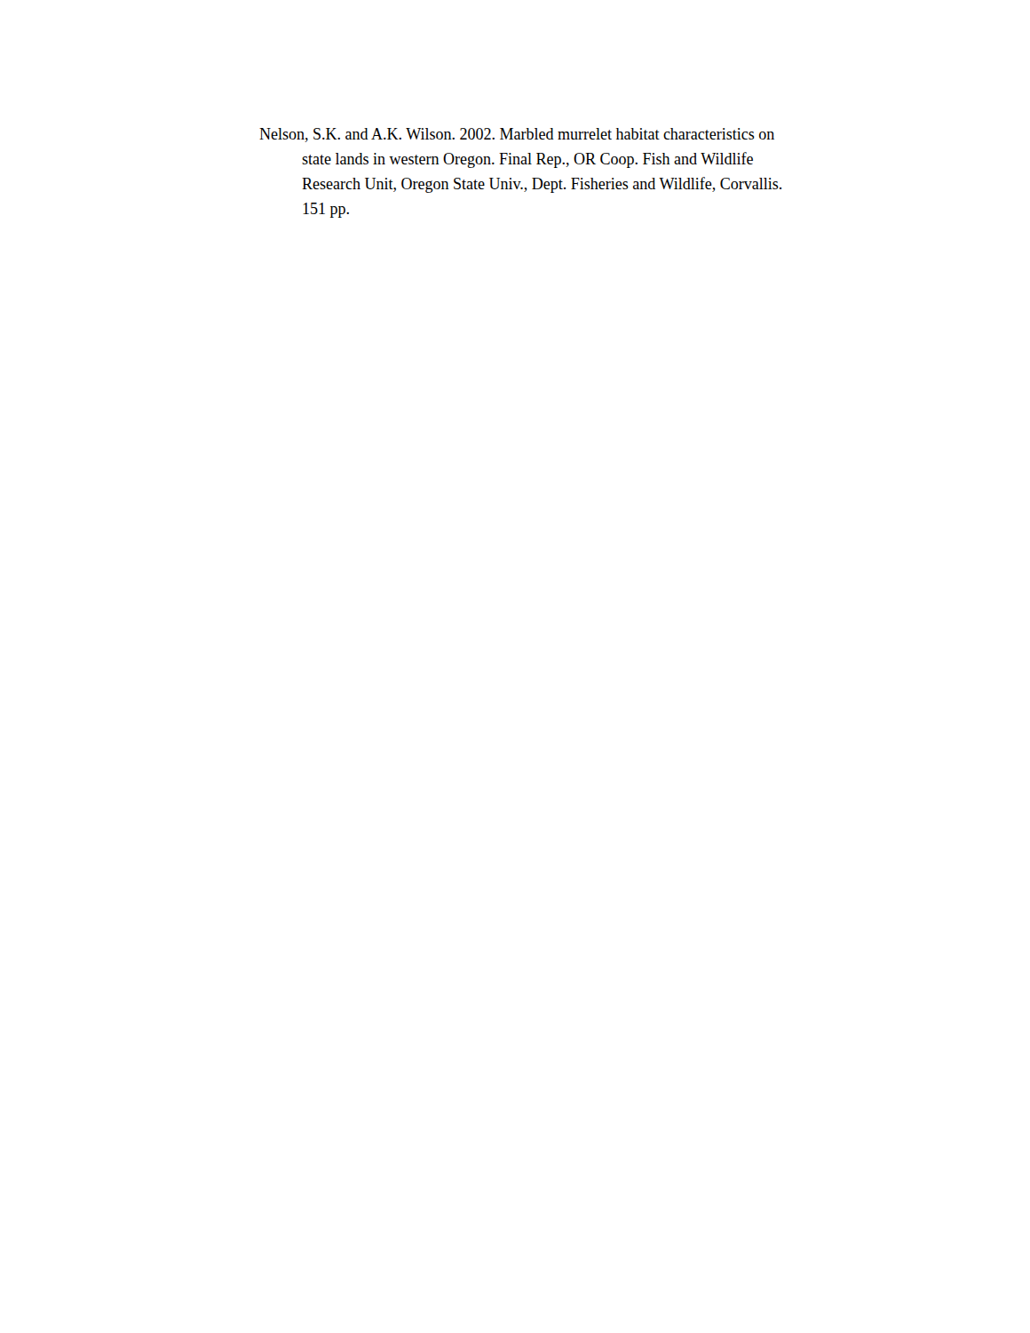Nelson, S.K. and A.K. Wilson. 2002. Marbled murrelet habitat characteristics on state lands in western Oregon. Final Rep., OR Coop. Fish and Wildlife Research Unit, Oregon State Univ., Dept. Fisheries and Wildlife, Corvallis. 151 pp.